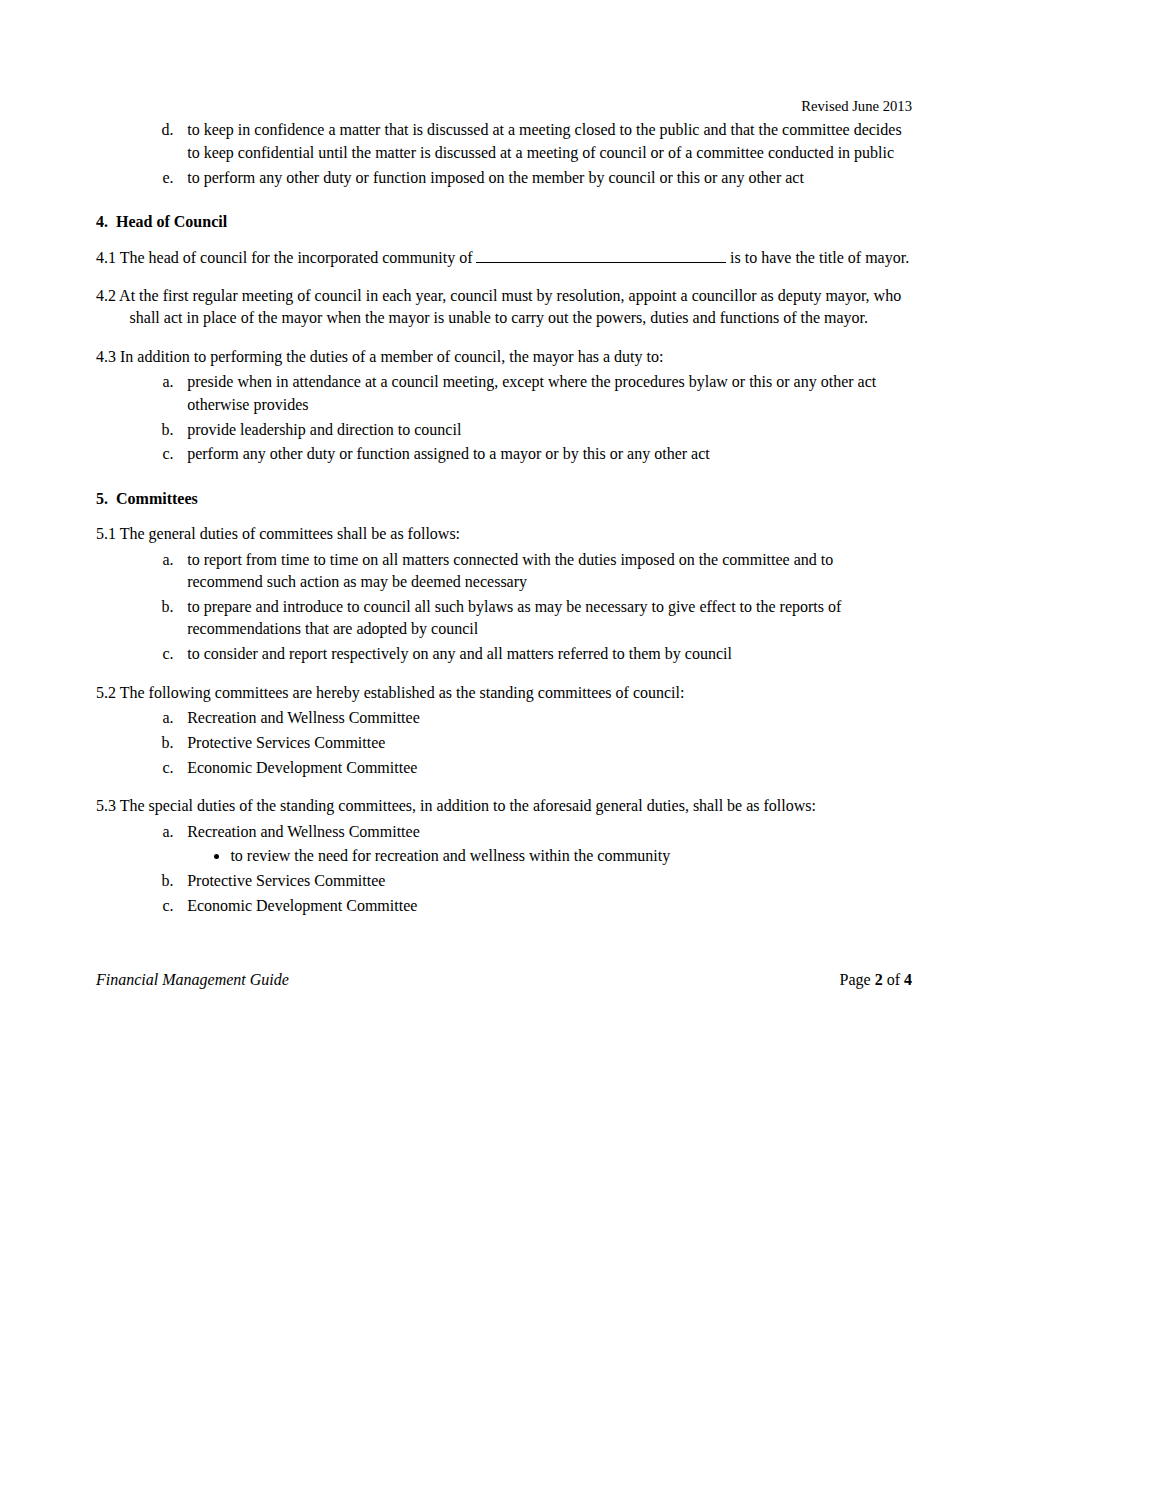Revised June 2013
to keep in confidence a matter that is discussed at a meeting closed to the public and that the committee decides to keep confidential until the matter is discussed at a meeting of council or of a committee conducted in public
to perform any other duty or function imposed on the member by council or this or any other act
4. Head of Council
4.1 The head of council for the incorporated community of is to have the title of mayor.
4.2 At the first regular meeting of council in each year, council must by resolution, appoint a councillor as deputy mayor, who shall act in place of the mayor when the mayor is unable to carry out the powers, duties and functions of the mayor.
4.3 In addition to performing the duties of a member of council, the mayor has a duty to:
preside when in attendance at a council meeting, except where the procedures bylaw or this or any other act otherwise provides
provide leadership and direction to council
perform any other duty or function assigned to a mayor or by this or any other act
5. Committees
5.1 The general duties of committees shall be as follows:
to report from time to time on all matters connected with the duties imposed on the committee and to recommend such action as may be deemed necessary
to prepare and introduce to council all such bylaws as may be necessary to give effect to the reports of recommendations that are adopted by council
to consider and report respectively on any and all matters referred to them by council
5.2 The following committees are hereby established as the standing committees of council:
Recreation and Wellness Committee
Protective Services Committee
Economic Development Committee
5.3 The special duties of the standing committees, in addition to the aforesaid general duties, shall be as follows:
Recreation and Wellness Committee
to review the need for recreation and wellness within the community
Protective Services Committee
Economic Development Committee
Financial Management Guide Page 2 of 4